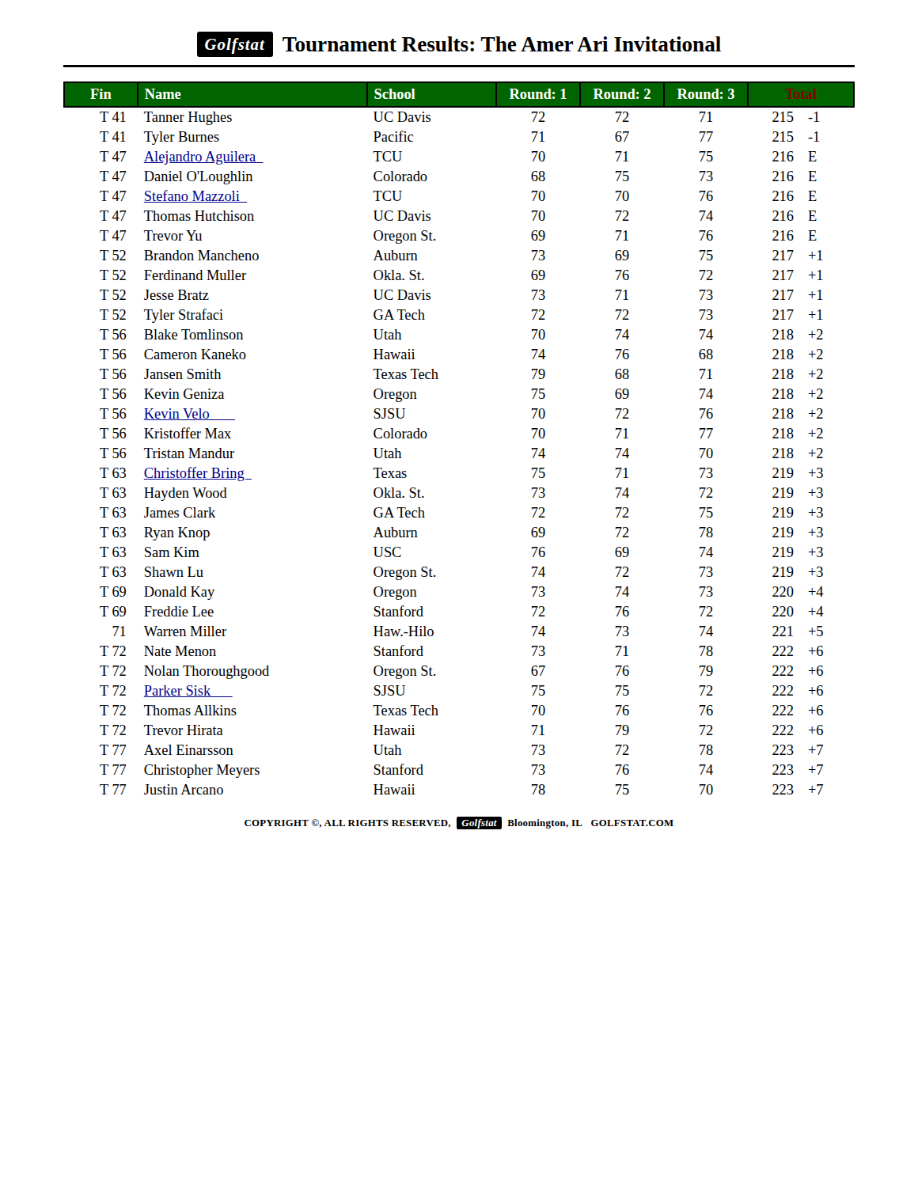Golfstat
Tournament Results: The Amer Ari Invitational
| Fin | Name | School | Round: 1 | Round: 2 | Round: 3 | Total |
| --- | --- | --- | --- | --- | --- | --- |
| T 41 | Tanner Hughes | UC Davis | 72 | 72 | 71 | 215 | -1 |
| T 41 | Tyler Burnes | Pacific | 71 | 67 | 77 | 215 | -1 |
| T 47 | Alejandro Aguilera | TCU | 70 | 71 | 75 | 216 | E |
| T 47 | Daniel O'Loughlin | Colorado | 68 | 75 | 73 | 216 | E |
| T 47 | Stefano Mazzoli | TCU | 70 | 70 | 76 | 216 | E |
| T 47 | Thomas Hutchison | UC Davis | 70 | 72 | 74 | 216 | E |
| T 47 | Trevor Yu | Oregon St. | 69 | 71 | 76 | 216 | E |
| T 52 | Brandon Mancheno | Auburn | 73 | 69 | 75 | 217 | +1 |
| T 52 | Ferdinand Muller | Okla. St. | 69 | 76 | 72 | 217 | +1 |
| T 52 | Jesse Bratz | UC Davis | 73 | 71 | 73 | 217 | +1 |
| T 52 | Tyler Strafaci | GA Tech | 72 | 72 | 73 | 217 | +1 |
| T 56 | Blake Tomlinson | Utah | 70 | 74 | 74 | 218 | +2 |
| T 56 | Cameron Kaneko | Hawaii | 74 | 76 | 68 | 218 | +2 |
| T 56 | Jansen Smith | Texas Tech | 79 | 68 | 71 | 218 | +2 |
| T 56 | Kevin Geniza | Oregon | 75 | 69 | 74 | 218 | +2 |
| T 56 | Kevin Velo | SJSU | 70 | 72 | 76 | 218 | +2 |
| T 56 | Kristoffer Max | Colorado | 70 | 71 | 77 | 218 | +2 |
| T 56 | Tristan Mandur | Utah | 74 | 74 | 70 | 218 | +2 |
| T 63 | Christoffer Bring | Texas | 75 | 71 | 73 | 219 | +3 |
| T 63 | Hayden Wood | Okla. St. | 73 | 74 | 72 | 219 | +3 |
| T 63 | James Clark | GA Tech | 72 | 72 | 75 | 219 | +3 |
| T 63 | Ryan Knop | Auburn | 69 | 72 | 78 | 219 | +3 |
| T 63 | Sam Kim | USC | 76 | 69 | 74 | 219 | +3 |
| T 63 | Shawn Lu | Oregon St. | 74 | 72 | 73 | 219 | +3 |
| T 69 | Donald Kay | Oregon | 73 | 74 | 73 | 220 | +4 |
| T 69 | Freddie Lee | Stanford | 72 | 76 | 72 | 220 | +4 |
| 71 | Warren Miller | Haw.-Hilo | 74 | 73 | 74 | 221 | +5 |
| T 72 | Nate Menon | Stanford | 73 | 71 | 78 | 222 | +6 |
| T 72 | Nolan Thoroughgood | Oregon St. | 67 | 76 | 79 | 222 | +6 |
| T 72 | Parker Sisk | SJSU | 75 | 75 | 72 | 222 | +6 |
| T 72 | Thomas Allkins | Texas Tech | 70 | 76 | 76 | 222 | +6 |
| T 72 | Trevor Hirata | Hawaii | 71 | 79 | 72 | 222 | +6 |
| T 77 | Axel Einarsson | Utah | 73 | 72 | 78 | 223 | +7 |
| T 77 | Christopher Meyers | Stanford | 73 | 76 | 74 | 223 | +7 |
| T 77 | Justin Arcano | Hawaii | 78 | 75 | 70 | 223 | +7 |
COPYRIGHT ©, ALL RIGHTS RESERVED, Golfstat Bloomington, IL GOLFSTAT.COM